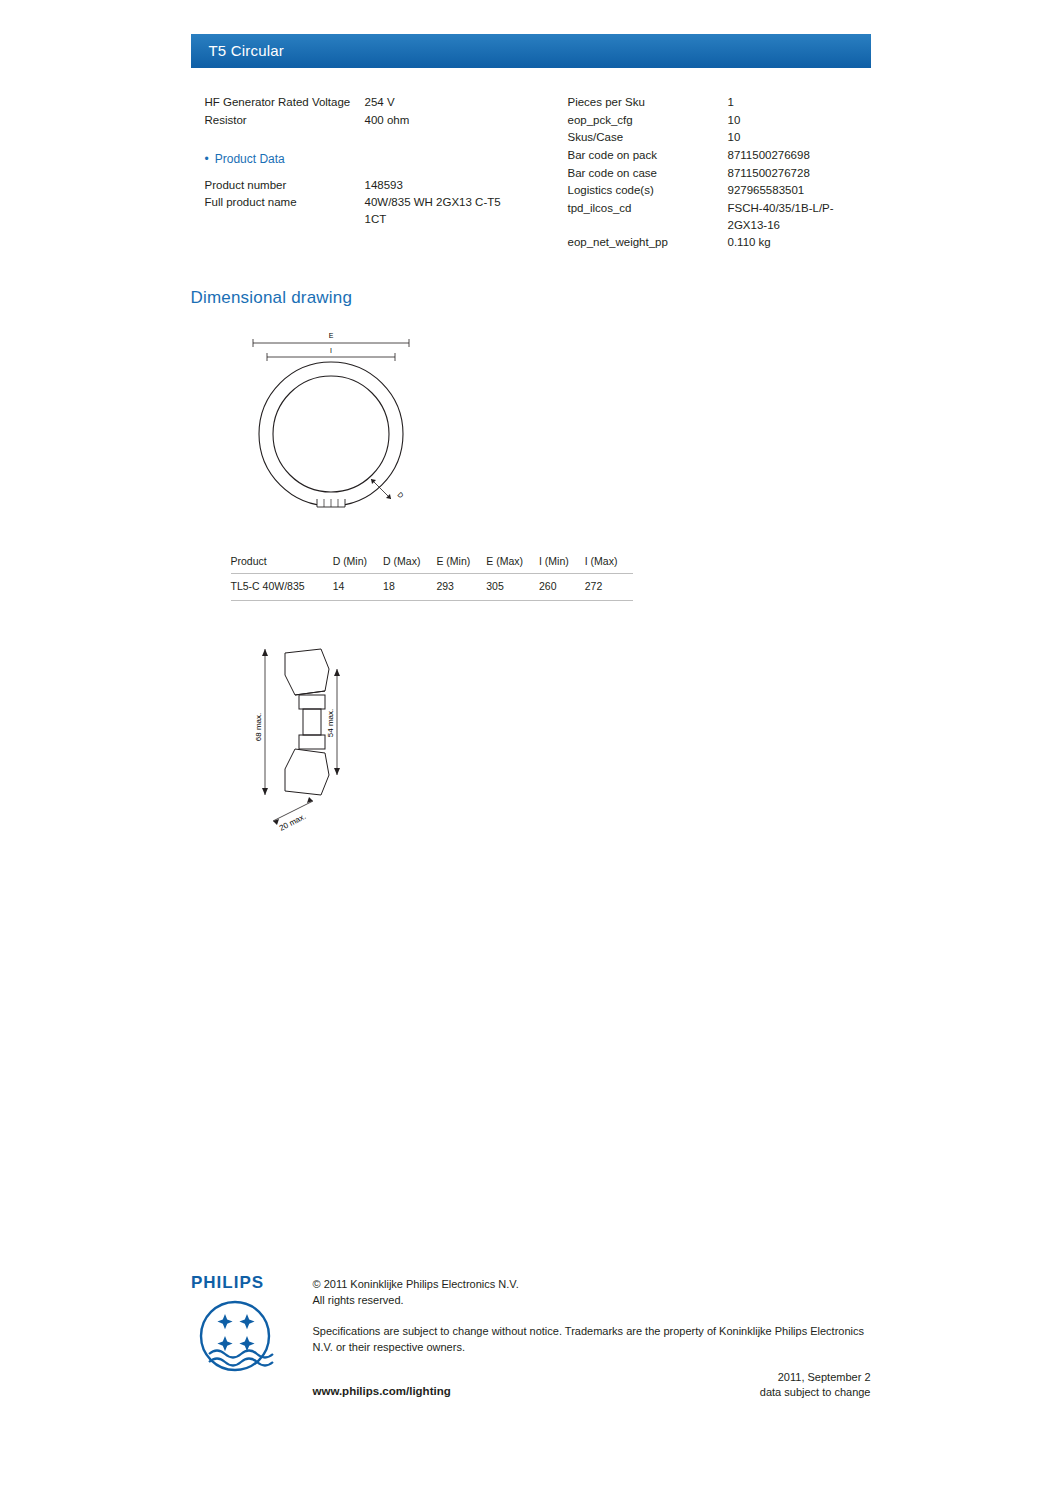T5 Circular
| HF Generator Rated Voltage | 254 V |
| Resistor | 400 ohm |
•Product Data
| Product number | 148593 |
| Full product name | 40W/835 WH 2GX13 C-T5 1CT |
| Pieces per Sku | 1 |
| eop_pck_cfg | 10 |
| Skus/Case | 10 |
| Bar code on pack | 8711500276698 |
| Bar code on case | 8711500276728 |
| Logistics code(s) | 927965583501 |
| tpd_ilcos_cd | FSCH-40/35/1B-L/P-2GX13-16 |
| eop_net_weight_pp | 0.110 kg |
Dimensional drawing
E I D
| Product | D (Min) | D (Max) | E (Min) | E (Max) | I (Min) | I (Max) |
| --- | --- | --- | --- | --- | --- | --- |
| TL5-C 40W/835 | 14 | 18 | 293 | 305 | 260 | 272 |
68 max. 54 max. 20 max.
PHILIPS
© 2011 Koninklijke Philips Electronics N.V.
All rights reserved.
Specifications are subject to change without notice. Trademarks are the property of Koninklijke Philips Electronics N.V. or their respective owners.
www.philips.com/lighting
2011, September 2
data subject to change